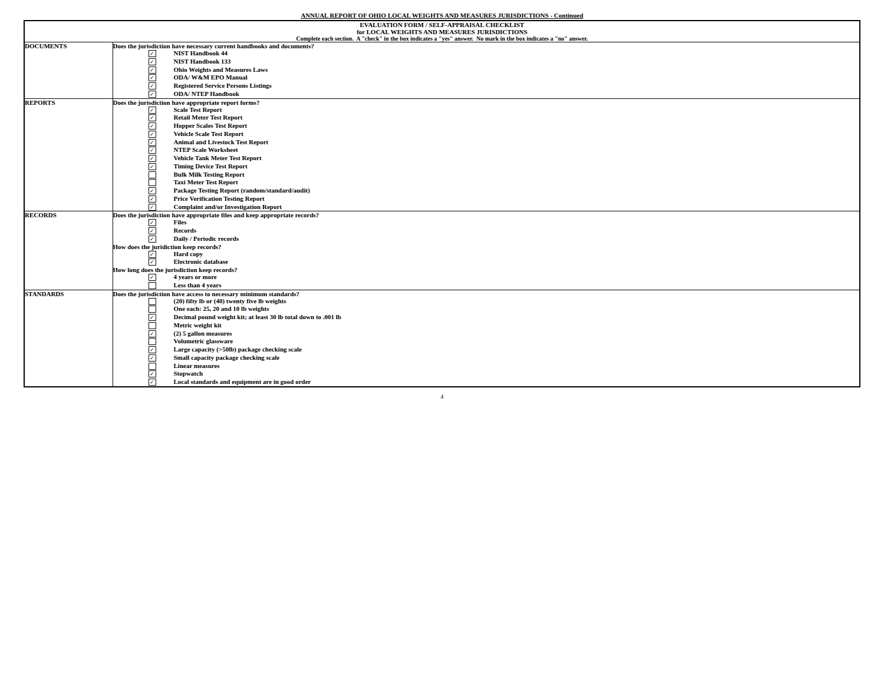ANNUAL REPORT OF OHIO LOCAL WEIGHTS AND MEASURES JURISDICTIONS - Continued
| EVALUATION FORM / SELF-APPRAISAL CHECKLIST |
| for LOCAL WEIGHTS AND MEASURES JURISDICTIONS |
| Complete each section. A "check" in the box indicates a "yes" answer. No mark in the box indicates a "no" answer. |
| DOCUMENTS | Does the jurisdiction have necessary current handbooks and documents? NIST Handbook 44 NIST Handbook 133 Ohio Weights and Measures Laws ODA/ W&M EPO Manual Registered Service Persons Listings ODA/ NTEP Handbook |
| REPORTS | Does the jurisdiction have appropriate report forms? Scale Test Report Retail Meter Test Report Hopper Scales Test Report Vehicle Scale Test Report Animal and Livestock Test Report NTEP Scale Worksheet Vehicle Tank Meter Test Report Timing Device Test Report Bulk Milk Testing Report Taxi Meter Test Report Package Testing Report (random/standard/audit) Price Verification Testing Report Complaint and/or Investigation Report |
| RECORDS | Does the jurisdiction have appropriate files and keep appropriate records? Files Records Daily / Periodic records How does the juridiction keep records? Hard copy Electronic database How long does the jurisdiction keep records? 4 years or more Less than 4 years |
| STANDARDS | Does the jurisdiction have access to necessary minimum standards? (20) fifty lb or (40) twenty five lb weights One each: 25, 20 and 10 lb weights Decimal pound weight kit; at least 30 lb total down to .001 lb Metric weight kit (2) 5 gallon measures Volumetric glassware Large capacity (>50lb) package checking scale Small capacity package checking scale Linear measures Stopwatch Local standards and equipment are in good order |
4